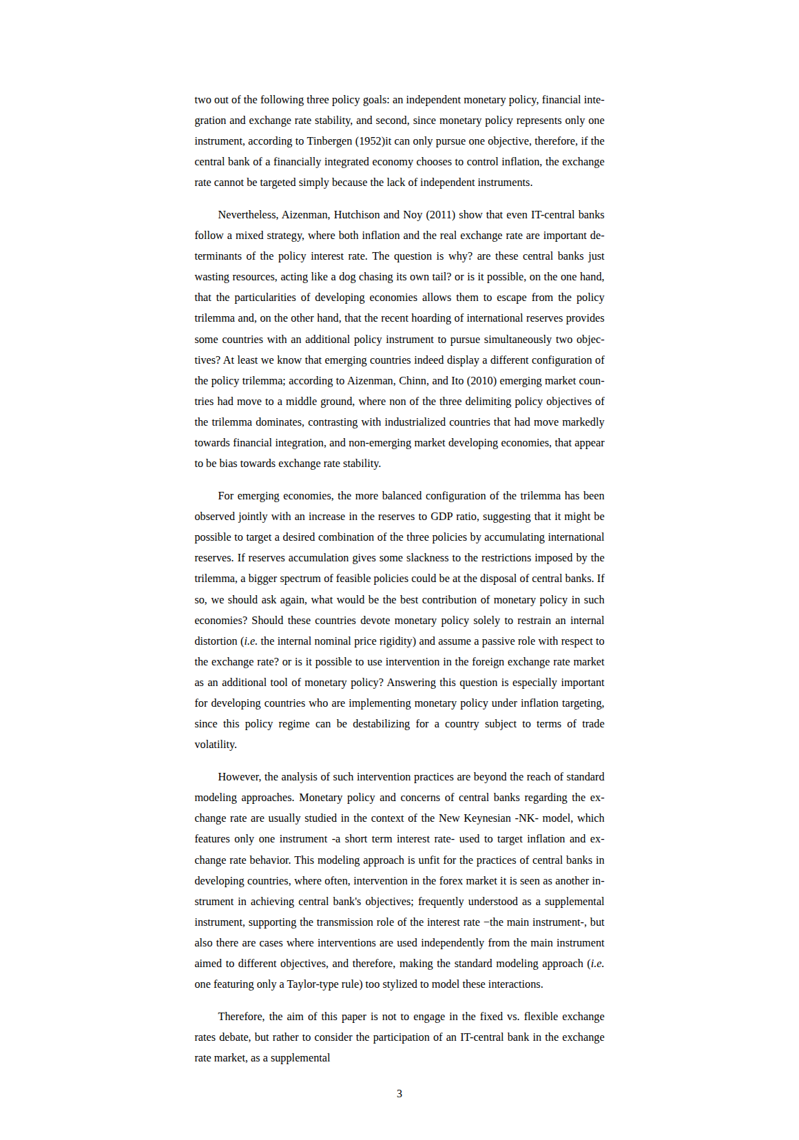two out of the following three policy goals: an independent monetary policy, financial integration and exchange rate stability, and second, since monetary policy represents only one instrument, according to Tinbergen (1952)it can only pursue one objective, therefore, if the central bank of a financially integrated economy chooses to control inflation, the exchange rate cannot be targeted simply because the lack of independent instruments.
Nevertheless, Aizenman, Hutchison and Noy (2011) show that even IT-central banks follow a mixed strategy, where both inflation and the real exchange rate are important determinants of the policy interest rate. The question is why? are these central banks just wasting resources, acting like a dog chasing its own tail? or is it possible, on the one hand, that the particularities of developing economies allows them to escape from the policy trilemma and, on the other hand, that the recent hoarding of international reserves provides some countries with an additional policy instrument to pursue simultaneously two objectives? At least we know that emerging countries indeed display a different configuration of the policy trilemma; according to Aizenman, Chinn, and Ito (2010) emerging market countries had move to a middle ground, where non of the three delimiting policy objectives of the trilemma dominates, contrasting with industrialized countries that had move markedly towards financial integration, and non-emerging market developing economies, that appear to be bias towards exchange rate stability.
For emerging economies, the more balanced configuration of the trilemma has been observed jointly with an increase in the reserves to GDP ratio, suggesting that it might be possible to target a desired combination of the three policies by accumulating international reserves. If reserves accumulation gives some slackness to the restrictions imposed by the trilemma, a bigger spectrum of feasible policies could be at the disposal of central banks. If so, we should ask again, what would be the best contribution of monetary policy in such economies? Should these countries devote monetary policy solely to restrain an internal distortion (i.e. the internal nominal price rigidity) and assume a passive role with respect to the exchange rate? or is it possible to use intervention in the foreign exchange rate market as an additional tool of monetary policy? Answering this question is especially important for developing countries who are implementing monetary policy under inflation targeting, since this policy regime can be destabilizing for a country subject to terms of trade volatility.
However, the analysis of such intervention practices are beyond the reach of standard modeling approaches. Monetary policy and concerns of central banks regarding the exchange rate are usually studied in the context of the New Keynesian -NK- model, which features only one instrument -a short term interest rate- used to target inflation and exchange rate behavior. This modeling approach is unfit for the practices of central banks in developing countries, where often, intervention in the forex market it is seen as another instrument in achieving central bank's objectives; frequently understood as a supplemental instrument, supporting the transmission role of the interest rate −the main instrument-, but also there are cases where interventions are used independently from the main instrument aimed to different objectives, and therefore, making the standard modeling approach (i.e. one featuring only a Taylor-type rule) too stylized to model these interactions.
Therefore, the aim of this paper is not to engage in the fixed vs. flexible exchange rates debate, but rather to consider the participation of an IT-central bank in the exchange rate market, as a supplemental
3